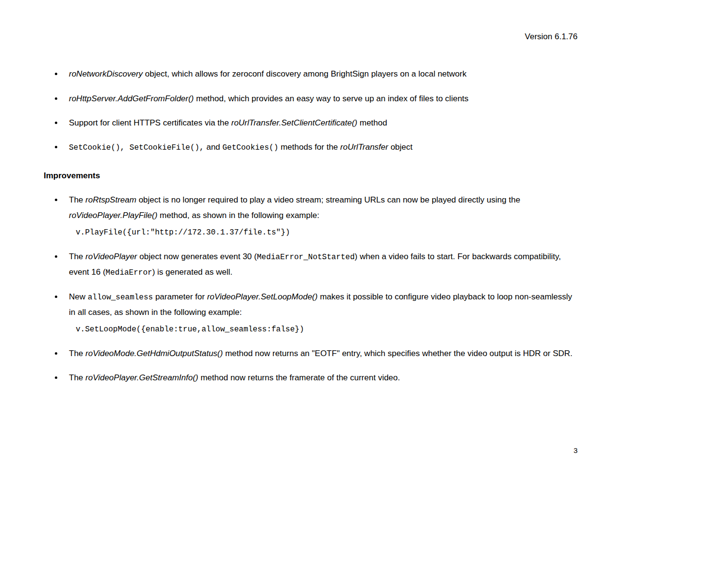Version 6.1.76
roNetworkDiscovery object, which allows for zeroconf discovery among BrightSign players on a local network
roHttpServer.AddGetFromFolder() method, which provides an easy way to serve up an index of files to clients
Support for client HTTPS certificates via the roUrlTransfer.SetClientCertificate() method
SetCookie(), SetCookieFile(), and GetCookies() methods for the roUrlTransfer object
Improvements
The roRtspStream object is no longer required to play a video stream; streaming URLs can now be played directly using the roVideoPlayer.PlayFile() method, as shown in the following example:
v.PlayFile({url:"http://172.30.1.37/file.ts"})
The roVideoPlayer object now generates event 30 (MediaError_NotStarted) when a video fails to start. For backwards compatibility, event 16 (MediaError) is generated as well.
New allow_seamless parameter for roVideoPlayer.SetLoopMode() makes it possible to configure video playback to loop non-seamlessly in all cases, as shown in the following example:
v.SetLoopMode({enable:true,allow_seamless:false})
The roVideoMode.GetHdmiOutputStatus() method now returns an "EOTF" entry, which specifies whether the video output is HDR or SDR.
The roVideoPlayer.GetStreamInfo() method now returns the framerate of the current video.
3